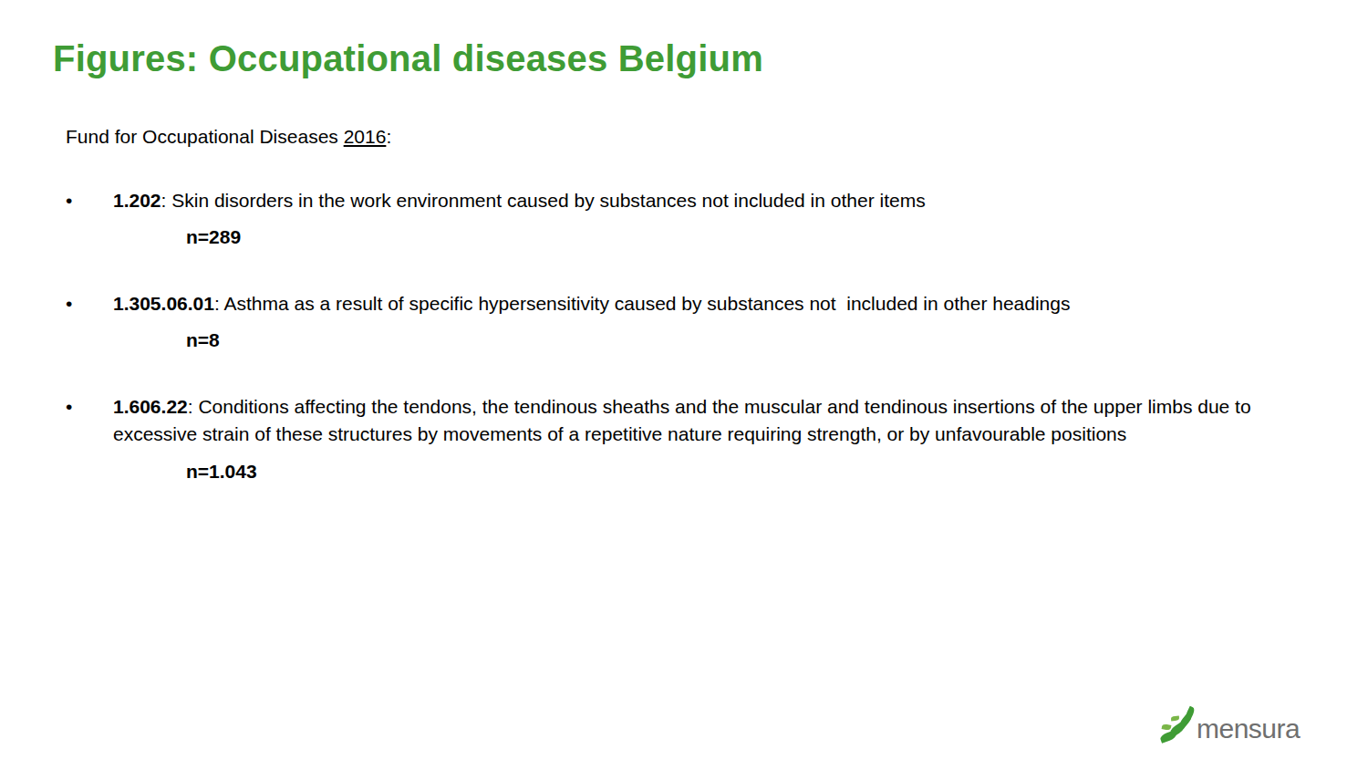Figures: Occupational diseases Belgium
Fund for Occupational Diseases 2016:
1.202: Skin disorders in the work environment caused by substances not included in other items n=289
1.305.06.01: Asthma as a result of specific hypersensitivity caused by substances not included in other headings n=8
1.606.22: Conditions affecting the tendons, the tendinous sheaths and the muscular and tendinous insertions of the upper limbs due to excessive strain of these structures by movements of a repetitive nature requiring strength, or by unfavourable positions n=1.043
mensura